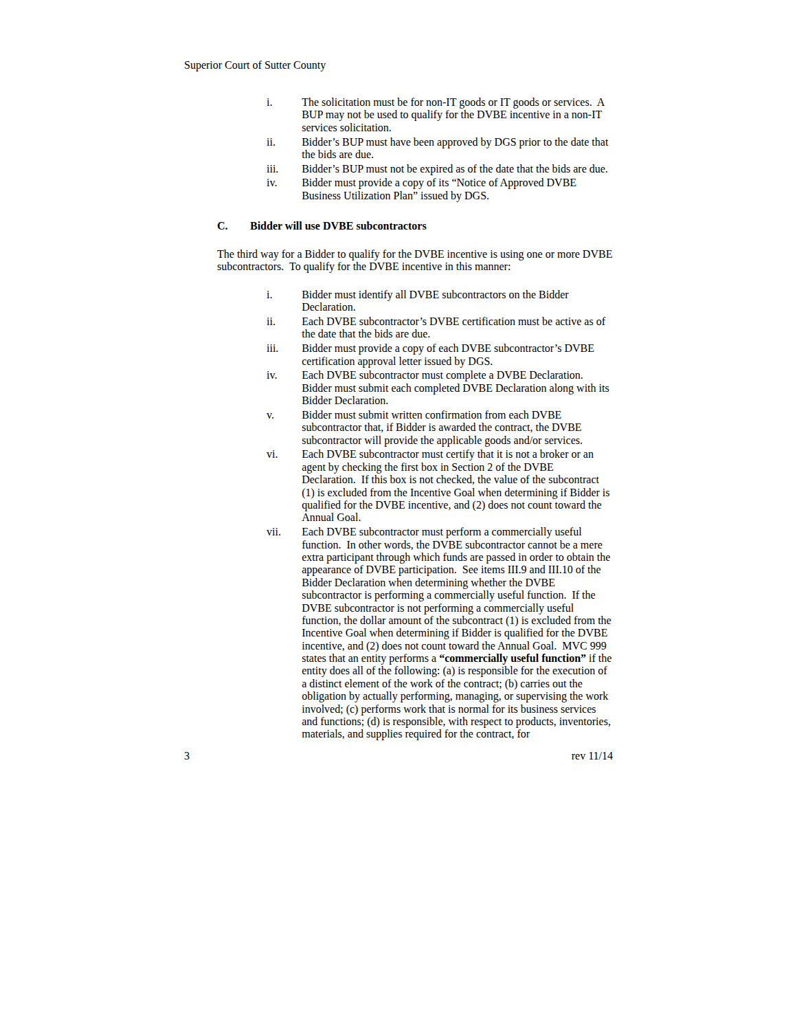Superior Court of Sutter County
i. The solicitation must be for non-IT goods or IT goods or services. A BUP may not be used to qualify for the DVBE incentive in a non-IT services solicitation.
ii. Bidder’s BUP must have been approved by DGS prior to the date that the bids are due.
iii. Bidder’s BUP must not be expired as of the date that the bids are due.
iv. Bidder must provide a copy of its “Notice of Approved DVBE Business Utilization Plan” issued by DGS.
C. Bidder will use DVBE subcontractors
The third way for a Bidder to qualify for the DVBE incentive is using one or more DVBE subcontractors. To qualify for the DVBE incentive in this manner:
i. Bidder must identify all DVBE subcontractors on the Bidder Declaration.
ii. Each DVBE subcontractor’s DVBE certification must be active as of the date that the bids are due.
iii. Bidder must provide a copy of each DVBE subcontractor’s DVBE certification approval letter issued by DGS.
iv. Each DVBE subcontractor must complete a DVBE Declaration. Bidder must submit each completed DVBE Declaration along with its Bidder Declaration.
v. Bidder must submit written confirmation from each DVBE subcontractor that, if Bidder is awarded the contract, the DVBE subcontractor will provide the applicable goods and/or services.
vi. Each DVBE subcontractor must certify that it is not a broker or an agent by checking the first box in Section 2 of the DVBE Declaration. If this box is not checked, the value of the subcontract (1) is excluded from the Incentive Goal when determining if Bidder is qualified for the DVBE incentive, and (2) does not count toward the Annual Goal.
vii. Each DVBE subcontractor must perform a commercially useful function. In other words, the DVBE subcontractor cannot be a mere extra participant through which funds are passed in order to obtain the appearance of DVBE participation. See items III.9 and III.10 of the Bidder Declaration when determining whether the DVBE subcontractor is performing a commercially useful function. If the DVBE subcontractor is not performing a commercially useful function, the dollar amount of the subcontract (1) is excluded from the Incentive Goal when determining if Bidder is qualified for the DVBE incentive, and (2) does not count toward the Annual Goal. MVC 999 states that an entity performs a “commercially useful function” if the entity does all of the following: (a) is responsible for the execution of a distinct element of the work of the contract; (b) carries out the obligation by actually performing, managing, or supervising the work involved; (c) performs work that is normal for its business services and functions; (d) is responsible, with respect to products, inventories, materials, and supplies required for the contract, for
3 rev 11/14